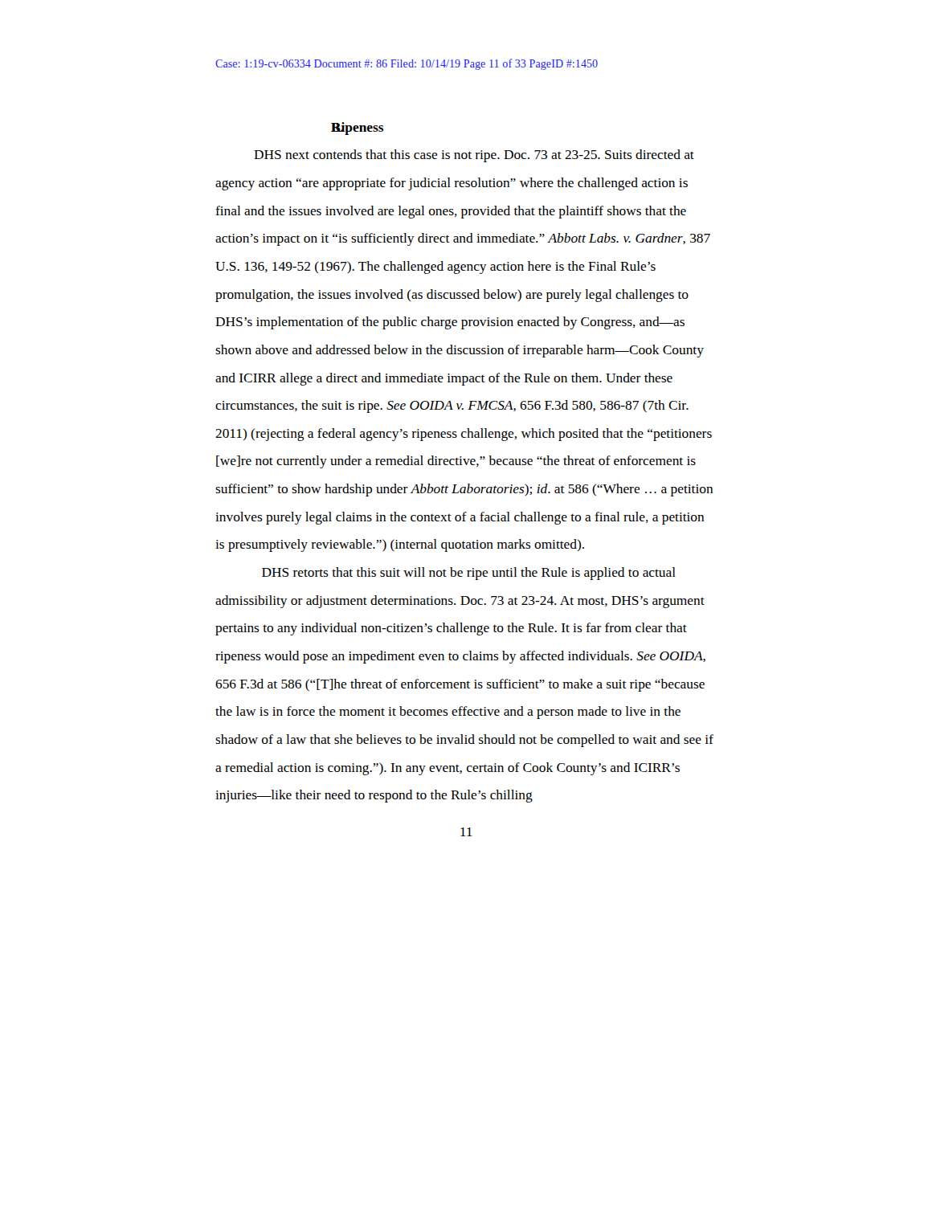Case: 1:19-cv-06334 Document #: 86 Filed: 10/14/19 Page 11 of 33 PageID #:1450
B. Ripeness
DHS next contends that this case is not ripe. Doc. 73 at 23-25. Suits directed at agency action “are appropriate for judicial resolution” where the challenged action is final and the issues involved are legal ones, provided that the plaintiff shows that the action’s impact on it “is sufficiently direct and immediate.” Abbott Labs. v. Gardner, 387 U.S. 136, 149-52 (1967). The challenged agency action here is the Final Rule’s promulgation, the issues involved (as discussed below) are purely legal challenges to DHS’s implementation of the public charge provision enacted by Congress, and—as shown above and addressed below in the discussion of irreparable harm—Cook County and ICIRR allege a direct and immediate impact of the Rule on them. Under these circumstances, the suit is ripe. See OOIDA v. FMCSA, 656 F.3d 580, 586-87 (7th Cir. 2011) (rejecting a federal agency’s ripeness challenge, which posited that the “petitioners [we]re not currently under a remedial directive,” because “the threat of enforcement is sufficient” to show hardship under Abbott Laboratories); id. at 586 (“Where … a petition involves purely legal claims in the context of a facial challenge to a final rule, a petition is presumptively reviewable.”) (internal quotation marks omitted).
DHS retorts that this suit will not be ripe until the Rule is applied to actual admissibility or adjustment determinations. Doc. 73 at 23-24. At most, DHS’s argument pertains to any individual non-citizen’s challenge to the Rule. It is far from clear that ripeness would pose an impediment even to claims by affected individuals. See OOIDA, 656 F.3d at 586 (“[T]he threat of enforcement is sufficient” to make a suit ripe “because the law is in force the moment it becomes effective and a person made to live in the shadow of a law that she believes to be invalid should not be compelled to wait and see if a remedial action is coming.”). In any event, certain of Cook County’s and ICIRR’s injuries—like their need to respond to the Rule’s chilling
11